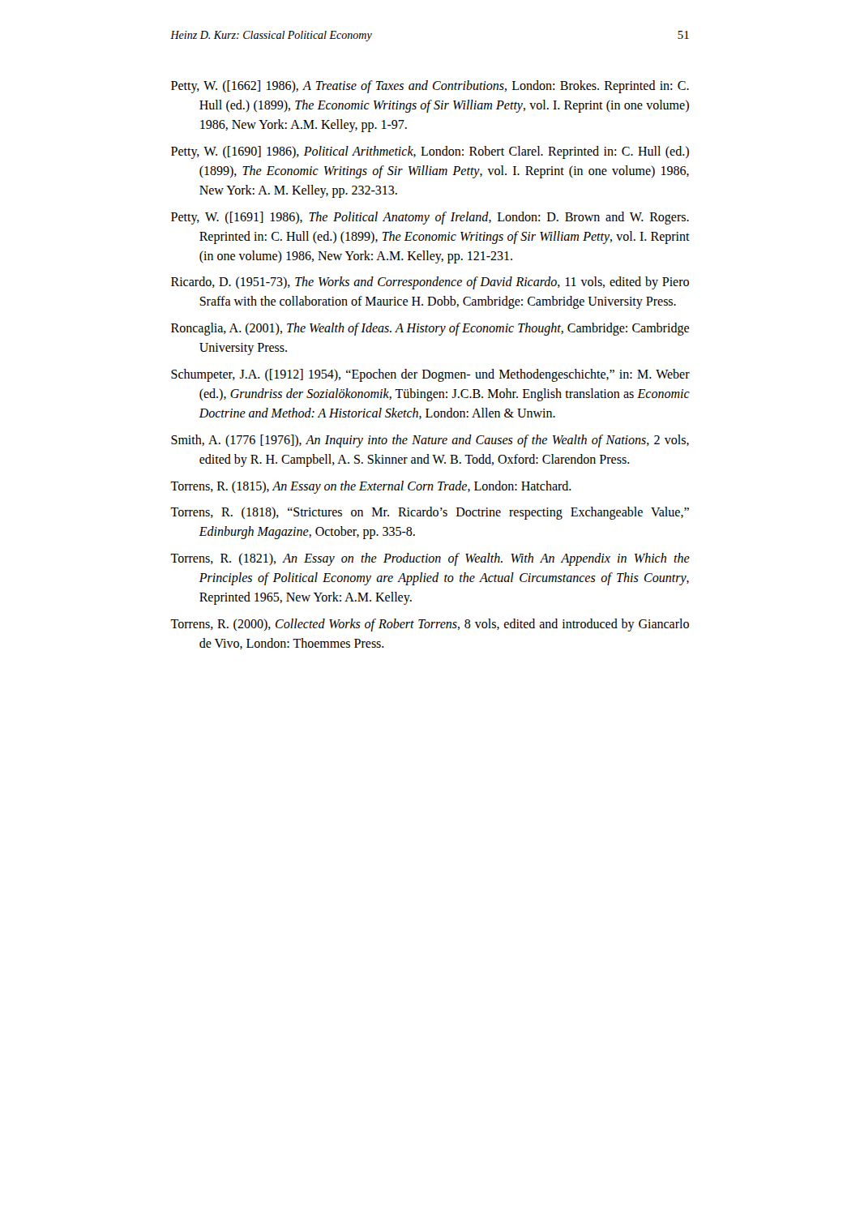Heinz D. Kurz: Classical Political Economy 51
Petty, W. ([1662] 1986), A Treatise of Taxes and Contributions, London: Brokes. Reprinted in: C. Hull (ed.) (1899), The Economic Writings of Sir William Petty, vol. I. Reprint (in one volume) 1986, New York: A.M. Kelley, pp. 1-97.
Petty, W. ([1690] 1986), Political Arithmetick, London: Robert Clarel. Reprinted in: C. Hull (ed.) (1899), The Economic Writings of Sir William Petty, vol. I. Reprint (in one volume) 1986, New York: A. M. Kelley, pp. 232-313.
Petty, W. ([1691] 1986), The Political Anatomy of Ireland, London: D. Brown and W. Rogers. Reprinted in: C. Hull (ed.) (1899), The Economic Writings of Sir William Petty, vol. I. Reprint (in one volume) 1986, New York: A.M. Kelley, pp. 121-231.
Ricardo, D. (1951-73), The Works and Correspondence of David Ricardo, 11 vols, edited by Piero Sraffa with the collaboration of Maurice H. Dobb, Cambridge: Cambridge University Press.
Roncaglia, A. (2001), The Wealth of Ideas. A History of Economic Thought, Cambridge: Cambridge University Press.
Schumpeter, J.A. ([1912] 1954), “Epochen der Dogmen- und Methodengeschichte,” in: M. Weber (ed.), Grundriss der Sozialökonomik, Tübingen: J.C.B. Mohr. English translation as Economic Doctrine and Method: A Historical Sketch, London: Allen & Unwin.
Smith, A. (1776 [1976]), An Inquiry into the Nature and Causes of the Wealth of Nations, 2 vols, edited by R. H. Campbell, A. S. Skinner and W. B. Todd, Oxford: Clarendon Press.
Torrens, R. (1815), An Essay on the External Corn Trade, London: Hatchard.
Torrens, R. (1818), “Strictures on Mr. Ricardo’s Doctrine respecting Exchangeable Value,” Edinburgh Magazine, October, pp. 335-8.
Torrens, R. (1821), An Essay on the Production of Wealth. With An Appendix in Which the Principles of Political Economy are Applied to the Actual Circumstances of This Country, Reprinted 1965, New York: A.M. Kelley.
Torrens, R. (2000), Collected Works of Robert Torrens, 8 vols, edited and introduced by Giancarlo de Vivo, London: Thoemmes Press.